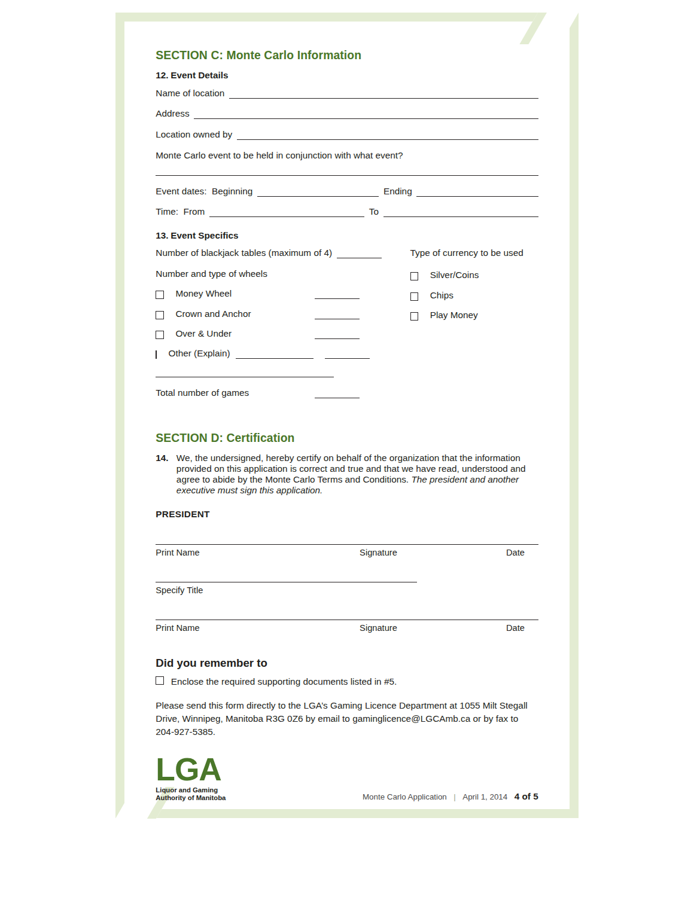SECTION C: Monte Carlo Information
12. Event Details
Name of location
Address
Location owned by
Monte Carlo event to be held in conjunction with what event?
Event dates: Beginning Ending
Time: From To
13. Event Specifics
Number of blackjack tables (maximum of 4)
Number and type of wheels
Money Wheel
Crown and Anchor
Over & Under
Other (Explain)
Total number of games
Type of currency to be used
Silver/Coins
Chips
Play Money
SECTION D: Certification
14. We, the undersigned, hereby certify on behalf of the organization that the information provided on this application is correct and true and that we have read, understood and agree to abide by the Monte Carlo Terms and Conditions. The president and another executive must sign this application.
PRESIDENT
Print Name
Signature
Date
Specify Title
Print Name
Signature
Date
Did you remember to
Enclose the required supporting documents listed in #5.
Please send this form directly to the LGA’s Gaming Licence Department at 1055 Milt Stegall Drive, Winnipeg, Manitoba R3G 0Z6 by email to gaminglicence@LGCAmb.ca or by fax to 204-927-5385.
LGA
Liquor and Gaming
Authority of Manitoba
Monte Carlo Application | April 1, 2014 4 of 5